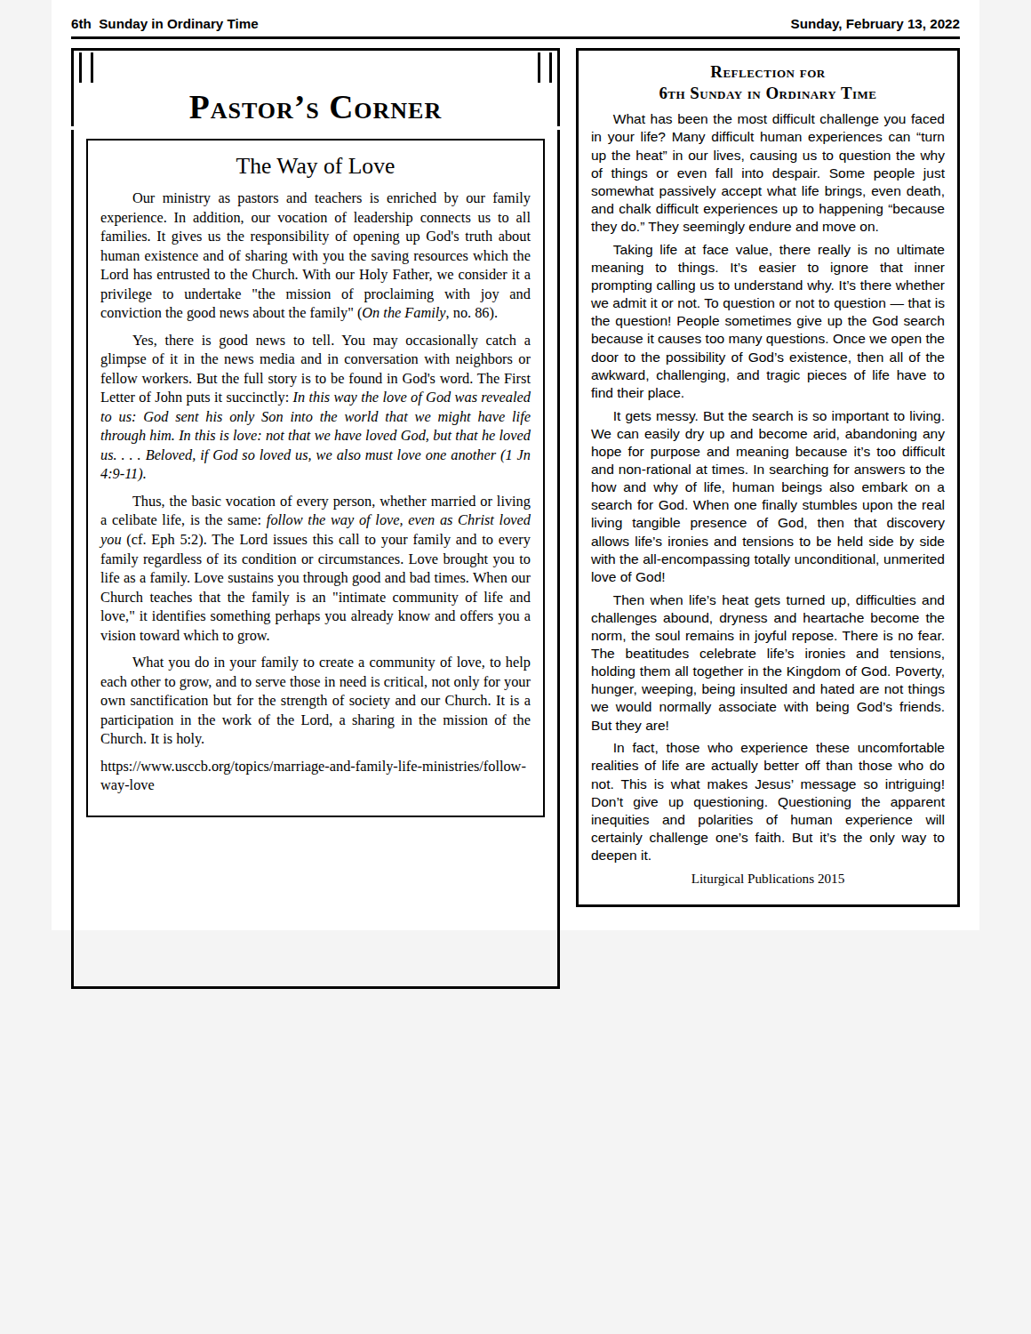6th Sunday in Ordinary Time
Sunday, February 13, 2022
Pastor’s Corner
The Way of Love
Our ministry as pastors and teachers is enriched by our family experience. In addition, our vocation of leadership connects us to all families. It gives us the responsibility of opening up God's truth about human existence and of sharing with you the saving resources which the Lord has entrusted to the Church. With our Holy Father, we consider it a privilege to undertake "the mission of proclaiming with joy and conviction the good news about the family" (On the Family, no. 86).
Yes, there is good news to tell. You may occasionally catch a glimpse of it in the news media and in conversation with neighbors or fellow workers. But the full story is to be found in God's word. The First Letter of John puts it succinctly: In this way the love of God was revealed to us: God sent his only Son into the world that we might have life through him. In this is love: not that we have loved God, but that he loved us. . . . Beloved, if God so loved us, we also must love one another (1 Jn 4:9-11).
Thus, the basic vocation of every person, whether married or living a celibate life, is the same: follow the way of love, even as Christ loved you (cf. Eph 5:2). The Lord issues this call to your family and to every family regardless of its condition or circumstances. Love brought you to life as a family. Love sustains you through good and bad times. When our Church teaches that the family is an "intimate community of life and love," it identifies something perhaps you already know and offers you a vision toward which to grow.
What you do in your family to create a community of love, to help each other to grow, and to serve those in need is critical, not only for your own sanctification but for the strength of society and our Church. It is a participation in the work of the Lord, a sharing in the mission of the Church. It is holy.
https://www.usccb.org/topics/marriage-and-family-life-ministries/follow-way-love
Reflection for
6th Sunday in Ordinary Time
What has been the most difficult challenge you faced in your life? Many difficult human experiences can “turn up the heat” in our lives, causing us to question the why of things or even fall into despair. Some people just somewhat passively accept what life brings, even death, and chalk difficult experiences up to happening “because they do.” They seemingly endure and move on.
Taking life at face value, there really is no ultimate meaning to things. It’s easier to ignore that inner prompting calling us to understand why. It’s there whether we admit it or not. To question or not to question — that is the question! People sometimes give up the God search because it causes too many questions. Once we open the door to the possibility of God’s existence, then all of the awkward, challenging, and tragic pieces of life have to find their place.
It gets messy. But the search is so important to living. We can easily dry up and become arid, abandoning any hope for purpose and meaning because it’s too difficult and non-rational at times. In searching for answers to the how and why of life, human beings also embark on a search for God. When one finally stumbles upon the real living tangible presence of God, then that discovery allows life’s ironies and tensions to be held side by side with the all-encompassing totally unconditional, unmerited love of God!
Then when life’s heat gets turned up, difficulties and challenges abound, dryness and heartache become the norm, the soul remains in joyful repose. There is no fear. The beatitudes celebrate life’s ironies and tensions, holding them all together in the Kingdom of God. Poverty, hunger, weeping, being insulted and hated are not things we would normally associate with being God’s friends. But they are!
In fact, those who experience these uncomfortable realities of life are actually better off than those who do not. This is what makes Jesus’ message so intriguing! Don’t give up questioning. Questioning the apparent inequities and polarities of human experience will certainly challenge one’s faith. But it’s the only way to deepen it.
Liturgical Publications 2015